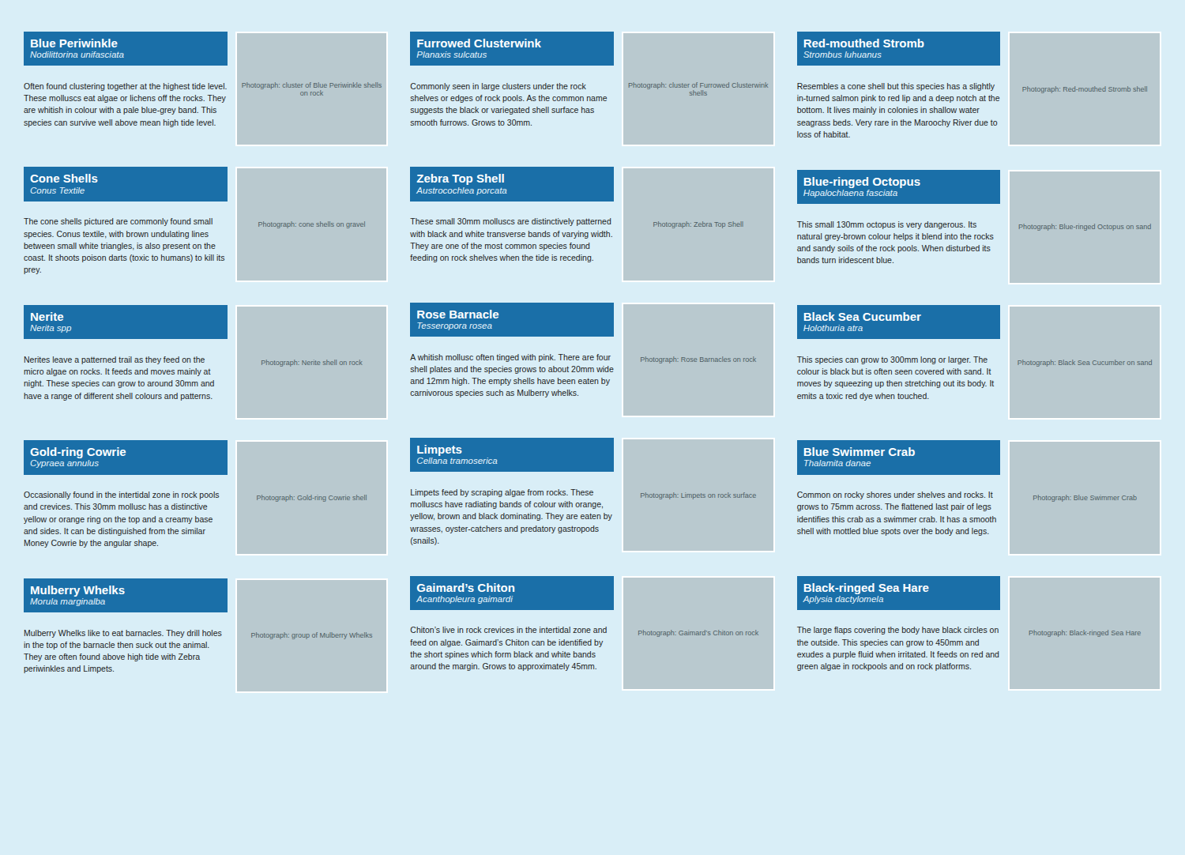Blue Periwinkle Nodilittorina unifasciata
Often found clustering together at the highest tide level. These molluscs eat algae or lichens off the rocks. They are whitish in colour with a pale blue-grey band. This species can survive well above mean high tide level.
Photograph: cluster of Blue Periwinkle shells on rock
Cone Shells Conus Textile
The cone shells pictured are commonly found small species. Conus textile, with brown undulating lines between small white triangles, is also present on the coast. It shoots poison darts (toxic to humans) to kill its prey.
Photograph: cone shells on gravel
Nerite Nerita spp
Nerites leave a patterned trail as they feed on the micro algae on rocks. It feeds and moves mainly at night. These species can grow to around 30mm and have a range of different shell colours and patterns.
Photograph: Nerite shell on rock
Gold-ring Cowrie Cypraea annulus
Occasionally found in the intertidal zone in rock pools and crevices. This 30mm mollusc has a distinctive yellow or orange ring on the top and a creamy base and sides. It can be distinguished from the similar Money Cowrie by the angular shape.
Photograph: Gold-ring Cowrie shell
Mulberry Whelks Morula marginalba
Mulberry Whelks like to eat barnacles. They drill holes in the top of the barnacle then suck out the animal. They are often found above high tide with Zebra periwinkles and Limpets.
Photograph: group of Mulberry Whelks
Furrowed Clusterwink Planaxis sulcatus
Commonly seen in large clusters under the rock shelves or edges of rock pools. As the common name suggests the black or variegated shell surface has smooth furrows. Grows to 30mm.
Photograph: cluster of Furrowed Clusterwink shells
Zebra Top Shell Austrocochlea porcata
These small 30mm molluscs are distinctively patterned with black and white transverse bands of varying width. They are one of the most common species found feeding on rock shelves when the tide is receding.
Photograph: Zebra Top Shell
Rose Barnacle Tesseropora rosea
A whitish mollusc often tinged with pink. There are four shell plates and the species grows to about 20mm wide and 12mm high. The empty shells have been eaten by carnivorous species such as Mulberry whelks.
Photograph: Rose Barnacles on rock
Limpets Cellana tramoserica
Limpets feed by scraping algae from rocks. These molluscs have radiating bands of colour with orange, yellow, brown and black dominating. They are eaten by wrasses, oyster-catchers and predatory gastropods (snails).
Photograph: Limpets on rock surface
Gaimard’s Chiton Acanthopleura gaimardi
Chiton’s live in rock crevices in the intertidal zone and feed on algae. Gaimard’s Chiton can be identified by the short spines which form black and white bands around the margin. Grows to approximately 45mm.
Photograph: Gaimard’s Chiton on rock
Red-mouthed Stromb Strombus luhuanus
Resembles a cone shell but this species has a slightly in-turned salmon pink to red lip and a deep notch at the bottom. It lives mainly in colonies in shallow water seagrass beds. Very rare in the Maroochy River due to loss of habitat.
Photograph: Red-mouthed Stromb shell
Blue-ringed Octopus Hapalochlaena fasciata
This small 130mm octopus is very dangerous. Its natural grey-brown colour helps it blend into the rocks and sandy soils of the rock pools. When disturbed its bands turn iridescent blue.
Photograph: Blue-ringed Octopus on sand
Black Sea Cucumber Holothuria atra
This species can grow to 300mm long or larger. The colour is black but is often seen covered with sand. It moves by squeezing up then stretching out its body. It emits a toxic red dye when touched.
Photograph: Black Sea Cucumber on sand
Blue Swimmer Crab Thalamita danae
Common on rocky shores under shelves and rocks. It grows to 75mm across. The flattened last pair of legs identifies this crab as a swimmer crab. It has a smooth shell with mottled blue spots over the body and legs.
Photograph: Blue Swimmer Crab
Black-ringed Sea Hare Aplysia dactylomela
The large flaps covering the body have black circles on the outside. This species can grow to 450mm and exudes a purple fluid when irritated. It feeds on red and green algae in rockpools and on rock platforms.
Photograph: Black-ringed Sea Hare